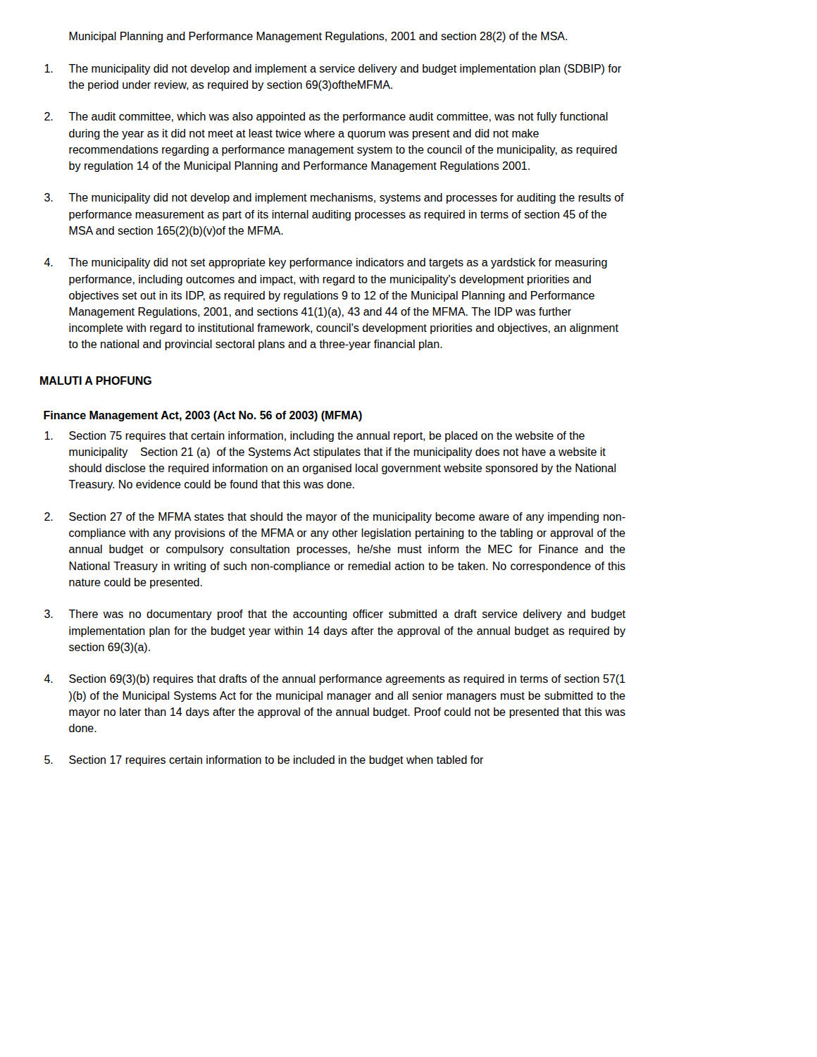Municipal Planning and Performance Management Regulations, 2001 and section 28(2) of the MSA.
The municipality did not develop and implement a service delivery and budget implementation plan (SDBIP) for the period under review, as required by section 69(3)oftheMFMA.
The audit committee, which was also appointed as the performance audit committee, was not fully functional during the year as it did not meet at least twice where a quorum was present and did not make recommendations regarding a performance management system to the council of the municipality, as required by regulation 14 of the Municipal Planning and Performance Management Regulations 2001.
The municipality did not develop and implement mechanisms, systems and processes for auditing the results of performance measurement as part of its internal auditing processes as required in terms of section 45 of the MSA and section 165(2)(b)(v)of the MFMA.
The municipality did not set appropriate key performance indicators and targets as a yardstick for measuring performance, including outcomes and impact, with regard to the municipality's development priorities and objectives set out in its IDP, as required by regulations 9 to 12 of the Municipal Planning and Performance Management Regulations, 2001, and sections 41(1)(a), 43 and 44 of the MFMA. The IDP was further incomplete with regard to institutional framework, council's development priorities and objectives, an alignment to the national and provincial sectoral plans and a three-year financial plan.
MALUTI A PHOFUNG
Finance Management Act, 2003 (Act No. 56 of 2003) (MFMA)
Section 75 requires that certain information, including the annual report, be placed on the website of the municipality Section 21 (a) of the Systems Act stipulates that if the municipality does not have a website it should disclose the required information on an organised local government website sponsored by the National Treasury. No evidence could be found that this was done.
Section 27 of the MFMA states that should the mayor of the municipality become aware of any impending non-compliance with any provisions of the MFMA or any other legislation pertaining to the tabling or approval of the annual budget or compulsory consultation processes, he/she must inform the MEC for Finance and the National Treasury in writing of such non-compliance or remedial action to be taken. No correspondence of this nature could be presented.
There was no documentary proof that the accounting officer submitted a draft service delivery and budget implementation plan for the budget year within 14 days after the approval of the annual budget as required by section 69(3)(a).
Section 69(3)(b) requires that drafts of the annual performance agreements as required in terms of section 57(1 )(b) of the Municipal Systems Act for the municipal manager and all senior managers must be submitted to the mayor no later than 14 days after the approval of the annual budget. Proof could not be presented that this was done.
Section 17 requires certain information to be included in the budget when tabled for